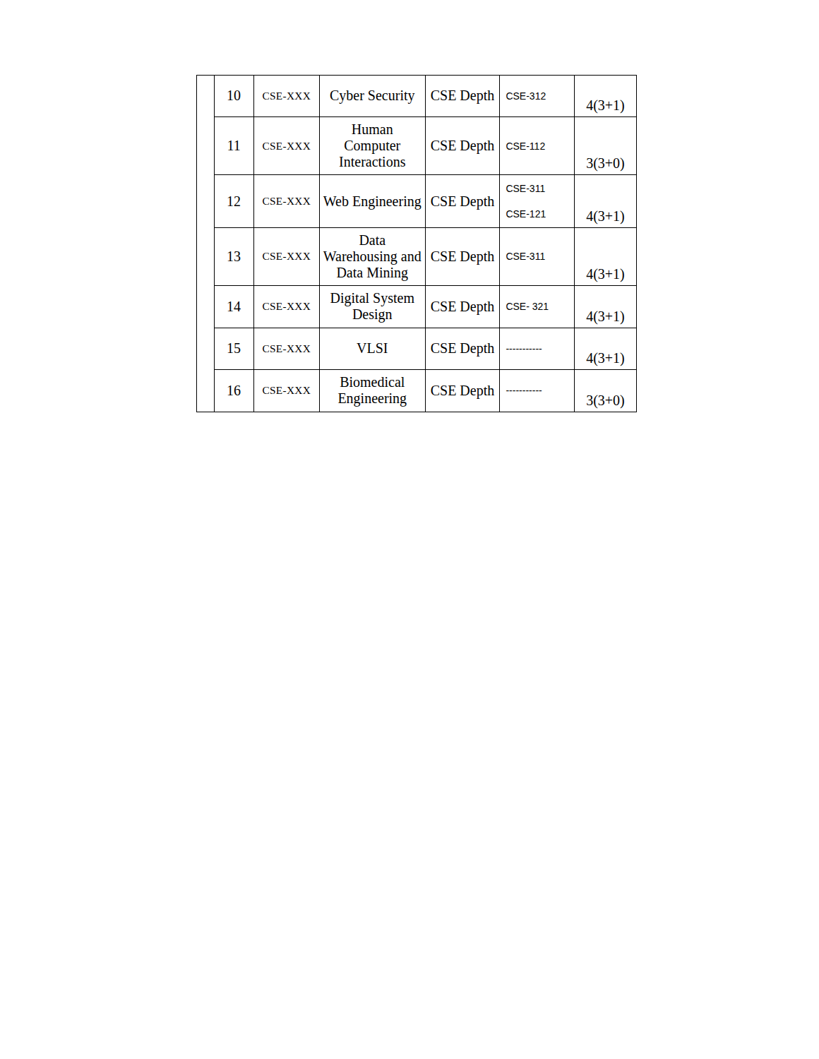| | 10 | CSE-XXX | Cyber Security | CSE Depth | CSE-312 | 4(3+1) |
| 11 | CSE-XXX | Human Computer Interactions | CSE Depth | CSE-112 | 3(3+0) |
| 12 | CSE-XXX | Web Engineering | CSE Depth | CSE-311 CSE-121 | 4(3+1) |
| 13 | CSE-XXX | Data Warehousing and Data Mining | CSE Depth | CSE-311 | 4(3+1) |
| 14 | CSE-XXX | Digital System Design | CSE Depth | CSE- 321 | 4(3+1) |
| 15 | CSE-XXX | VLSI | CSE Depth | ----------- | 4(3+1) |
| 16 | CSE-XXX | Biomedical Engineering | CSE Depth | ----------- | 3(3+0) |